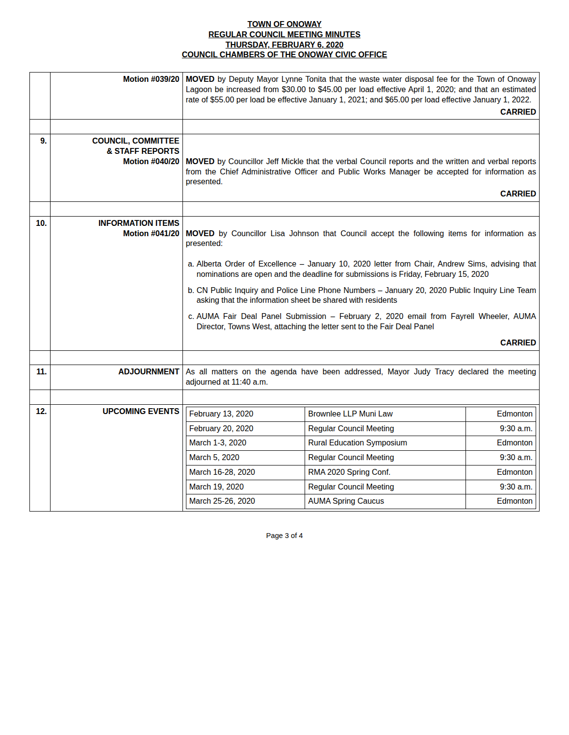TOWN OF ONOWAY
REGULAR COUNCIL MEETING MINUTES
THURSDAY, FEBRUARY 6, 2020
COUNCIL CHAMBERS OF THE ONOWAY CIVIC OFFICE
| | Motion #039/20 | MOVED by Deputy Mayor Lynne Tonita that the waste water disposal fee for the Town of Onoway Lagoon be increased from $30.00 to $45.00 per load effective April 1, 2020; and that an estimated rate of $55.00 per load be effective January 1, 2021; and $65.00 per load effective January 1, 2022. CARRIED |
| 9. | COUNCIL, COMMITTEE & STAFF REPORTS Motion #040/20 | MOVED by Councillor Jeff Mickle that the verbal Council reports and the written and verbal reports from the Chief Administrative Officer and Public Works Manager be accepted for information as presented. CARRIED |
| 10. | INFORMATION ITEMS Motion #041/20 | MOVED by Councillor Lisa Johnson that Council accept the following items for information as presented: Alberta Order of Excellence – January 10, 2020 letter from Chair, Andrew Sims, advising that nominations are open and the deadline for submissions is Friday, February 15, 2020 CN Public Inquiry and Police Line Phone Numbers – January 20, 2020 Public Inquiry Line Team asking that the information sheet be shared with residents AUMA Fair Deal Panel Submission – February 2, 2020 email from Fayrell Wheeler, AUMA Director, Towns West, attaching the letter sent to the Fair Deal Panel CARRIED |
| 11. | ADJOURNMENT | As all matters on the agenda have been addressed, Mayor Judy Tracy declared the meeting adjourned at 11:40 a.m. |
| 12. | UPCOMING EVENTS | / February 13, 2020 / Brownlee LLP Muni Law / Edmonton / / February 20, 2020 / Regular Council Meeting / 9:30 a.m. / / March 1-3, 2020 / Rural Education Symposium / Edmonton / / March 5, 2020 / Regular Council Meeting / 9:30 a.m. / / March 16-28, 2020 / RMA 2020 Spring Conf. / Edmonton / / March 19, 2020 / Regular Council Meeting / 9:30 a.m. / / March 25-26, 2020 / AUMA Spring Caucus / Edmonton / |
Page 3 of 4